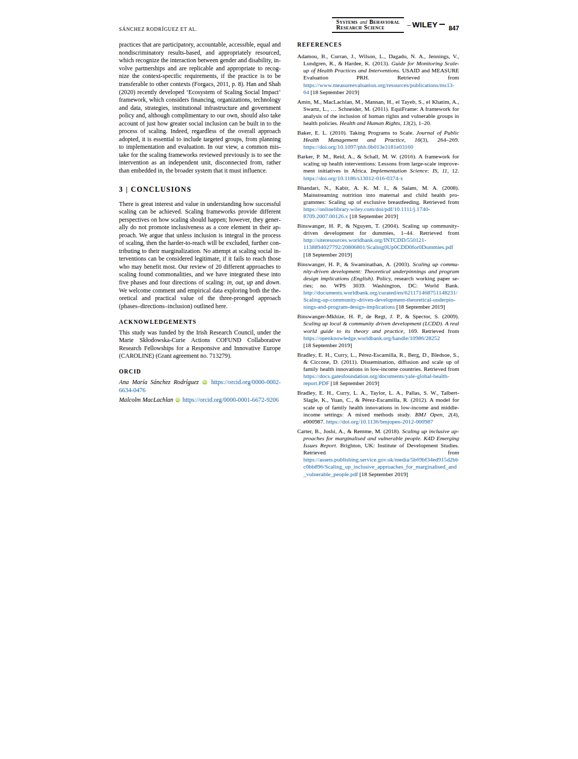Sánchez Rodríguez et al.
Systems and Behavioral
Research Science
–WILEY
847
practices that are participatory, accountable, accessible, equal and nondiscriminatory results-based, and appropriately resourced, which recognize the interaction between gender and disability, involve partnerships and are replicable and appropriate to recognize the context-specific requirements, if the practice is to be transferable to other contexts (Forgacs, 2011, p. 8). Han and Shah (2020) recently developed ‘Ecosystem of Scaling Social Impact’ framework, which considers financing, organizations, technology and data, strategies, institutional infrastructure and government policy and, although complimentary to our own, should also take account of just how greater social inclusion can be built in to the process of scaling. Indeed, regardless of the overall approach adopted, it is essential to include targeted groups, from planning to implementation and evaluation. In our view, a common mistake for the scaling frameworks reviewed previously is to see the intervention as an independent unit, disconnected from, rather than embedded in, the broader system that it must influence.
3 | CONCLUSIONS
There is great interest and value in understanding how successful scaling can be achieved. Scaling frameworks provide different perspectives on how scaling should happen; however, they generally do not promote inclusiveness as a core element in their approach. We argue that unless inclusion is integral in the process of scaling, then the harder-to-reach will be excluded, further contributing to their marginalization. No attempt at scaling social interventions can be considered legitimate, if it fails to reach those who may benefit most. Our review of 20 different approaches to scaling found commonalities, and we have integrated these into five phases and four directions of scaling: in, out, up and down. We welcome comment and empirical data exploring both the theoretical and practical value of the three-pronged approach (phases–directions–inclusion) outlined here.
ACKNOWLEDGEMENTS
This study was funded by the Irish Research Council, under the Marie Skłodowska-Curie Actions COFUND Collaborative Research Fellowships for a Responsive and Innovative Europe (CAROLINE) (Grant agreement no. 713279).
ORCID
Ana María Sánchez Rodríguez https://orcid.org/0000-0002-6634-0476
Malcolm MacLachlan https://orcid.org/0000-0001-6672-9206
REFERENCES
Adamou, B., Curran, J., Wilson, L., Dagadu, N. A., Jennings, V., Lundgren, R., & Hardee, K. (2013). Guide for Monitoring Scale-up of Health Practices and Interventions. USAID and MEASURE Evaluation PRH. Retrieved from https://www.measureevaluation.org/resources/publications/ms13-64 [18 September 2019]
Amin, M., MacLachlan, M., Mannan, H., el Tayeb, S., el Khatim, A., Swartz, L., … Schneider, M. (2011). EquiFrame: A framework for analysis of the inclusion of human rights and vulnerable groups in health policies. Health and Human Rights, 13(2), 1–20.
Baker, E. L. (2010). Taking Programs to Scale. Journal of Public Health Management and Practice, 16(3), 264–269. https://doi.org/10.1097/phh.0b013e3181e03160
Barker, P. M., Reid, A., & Schall, M. W. (2016). A framework for scaling up health interventions: Lessons from large-scale improvement initiatives in Africa. Implementation Science: IS, 11, 12. https://doi.org/10.1186/s13012-016-0374-x
Bhandari, N., Kabir, A. K. M. I., & Salam, M. A. (2008). Mainstreaming nutrition into maternal and child health programmes: Scaling up of exclusive breastfeeding. Retrieved from https://onlinelibrary.wiley.com/doi/pdf/10.1111/j.1740-8709.2007.00126.x [18 September 2019]
Binswanger, H. P., & Nguyen, T. (2004). Scaling up community-driven development for dummies, 1–44. Retrieved from http://siteresources.worldbank.org/INTCDD/550121-1138894027792/20806801/Scaling0Up0CDD0for0Dummies.pdf [18 September 2019]
Binswanger, H. P., & Swaminathan, A. (2003). Scaling up community-driven development: Theoretical underpinnings and program design implications (English). Policy, research working paper series; no. WPS 3039. Washington, DC: World Bank. http://documents.worldbank.org/curated/en/621171468751148231/Scaling-up-community-driven-development-theoretical-underpinnings-and-program-design-implications [18 September 2019]
Binswanger-Mkhize, H. P., de Regt, J. P., & Spector, S. (2009). Scaling up local & community driven development (LCDD). A real world guide to its theory and practice, 169. Retrieved from https://openknowledge.worldbank.org/handle/10986/28252 [18 September 2019]
Bradley, E. H., Curry, L., Pérez-Escamilla, R., Berg, D., Bledsoe, S., & Ciccone, D. (2011). Dissemination, diffusion and scale up of family health innovations in low-income countries. Retrieved from https://docs.gatesfoundation.org/documents/yale-global-health-report.PDF [18 September 2019]
Bradley, E. H., Curry, L. A., Taylor, L. A., Pallas, S. W., Talbert-Slagle, K., Yuan, C., & Pérez-Escamilla, R. (2012). A model for scale up of family health innovations in low-income and middle-income settings: A mixed methods study. BMJ Open, 2(4), e000987. https://doi.org/10.1136/bmjopen-2012-000987
Carter, B., Joshi, A., & Remme, M. (2018). Scaling up inclusive approaches for marginalised and vulnerable people. K4D Emerging Issues Report. Brighton, UK: Institute of Development Studies. Retrieved from https://assets.publishing.service.gov.uk/media/5b69bf34ed915d2bbc0bb896/Scaling_up_inclusive_approaches_for_marginalised_and_vulnerable_people.pdf [18 September 2019]